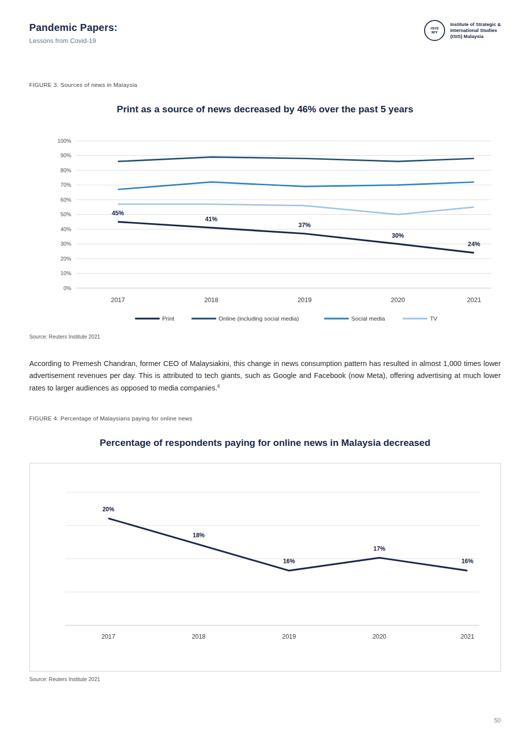Pandemic Papers:
Lessons from Covid-19
ISIS
MY
Institute of Strategic &
International Studies
(ISIS) Malaysia
FIGURE 3. Sources of news in Malaysia
Print as a source of news decreased by 46% over the past 5 years
100% 90% 80% 70% 60% 50% 40% 30% 20% 10% 0% 45% 41% 37% 30% 24% 2017 2018 2019 2020 2021 Print Online (including social media) Social media TV
Source: Reuters Institute 2021
According to Premesh Chandran, former CEO of Malaysiakini, this change in news consumption pattern has resulted in almost 1,000 times lower advertisement revenues per day. This is attributed to tech giants, such as Google and Facebook (now Meta), offering advertising at much lower rates to larger audiences as opposed to media companies.6
FIGURE 4. Percentage of Malaysians paying for online news
Percentage of respondents paying for online news in Malaysia decreased
20% 18% 16% 17% 16% 2017 2018 2019 2020 2021
Source: Reuters Institute 2021
50